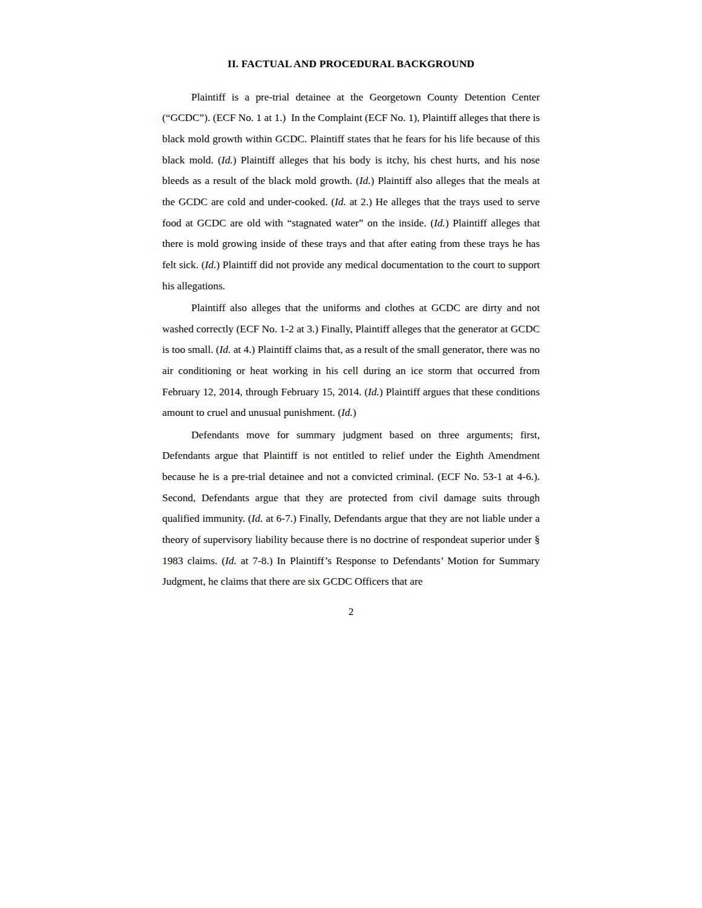II. FACTUAL AND PROCEDURAL BACKGROUND
Plaintiff is a pre-trial detainee at the Georgetown County Detention Center (“GCDC”). (ECF No. 1 at 1.) In the Complaint (ECF No. 1), Plaintiff alleges that there is black mold growth within GCDC. Plaintiff states that he fears for his life because of this black mold. (Id.) Plaintiff alleges that his body is itchy, his chest hurts, and his nose bleeds as a result of the black mold growth. (Id.) Plaintiff also alleges that the meals at the GCDC are cold and under-cooked. (Id. at 2.) He alleges that the trays used to serve food at GCDC are old with “stagnated water” on the inside. (Id.) Plaintiff alleges that there is mold growing inside of these trays and that after eating from these trays he has felt sick. (Id.) Plaintiff did not provide any medical documentation to the court to support his allegations.
Plaintiff also alleges that the uniforms and clothes at GCDC are dirty and not washed correctly (ECF No. 1-2 at 3.) Finally, Plaintiff alleges that the generator at GCDC is too small. (Id. at 4.) Plaintiff claims that, as a result of the small generator, there was no air conditioning or heat working in his cell during an ice storm that occurred from February 12, 2014, through February 15, 2014. (Id.) Plaintiff argues that these conditions amount to cruel and unusual punishment. (Id.)
Defendants move for summary judgment based on three arguments; first, Defendants argue that Plaintiff is not entitled to relief under the Eighth Amendment because he is a pre-trial detainee and not a convicted criminal. (ECF No. 53-1 at 4-6.). Second, Defendants argue that they are protected from civil damage suits through qualified immunity. (Id. at 6-7.) Finally, Defendants argue that they are not liable under a theory of supervisory liability because there is no doctrine of respondeat superior under § 1983 claims. (Id. at 7-8.) In Plaintiff’s Response to Defendants’ Motion for Summary Judgment, he claims that there are six GCDC Officers that are
2